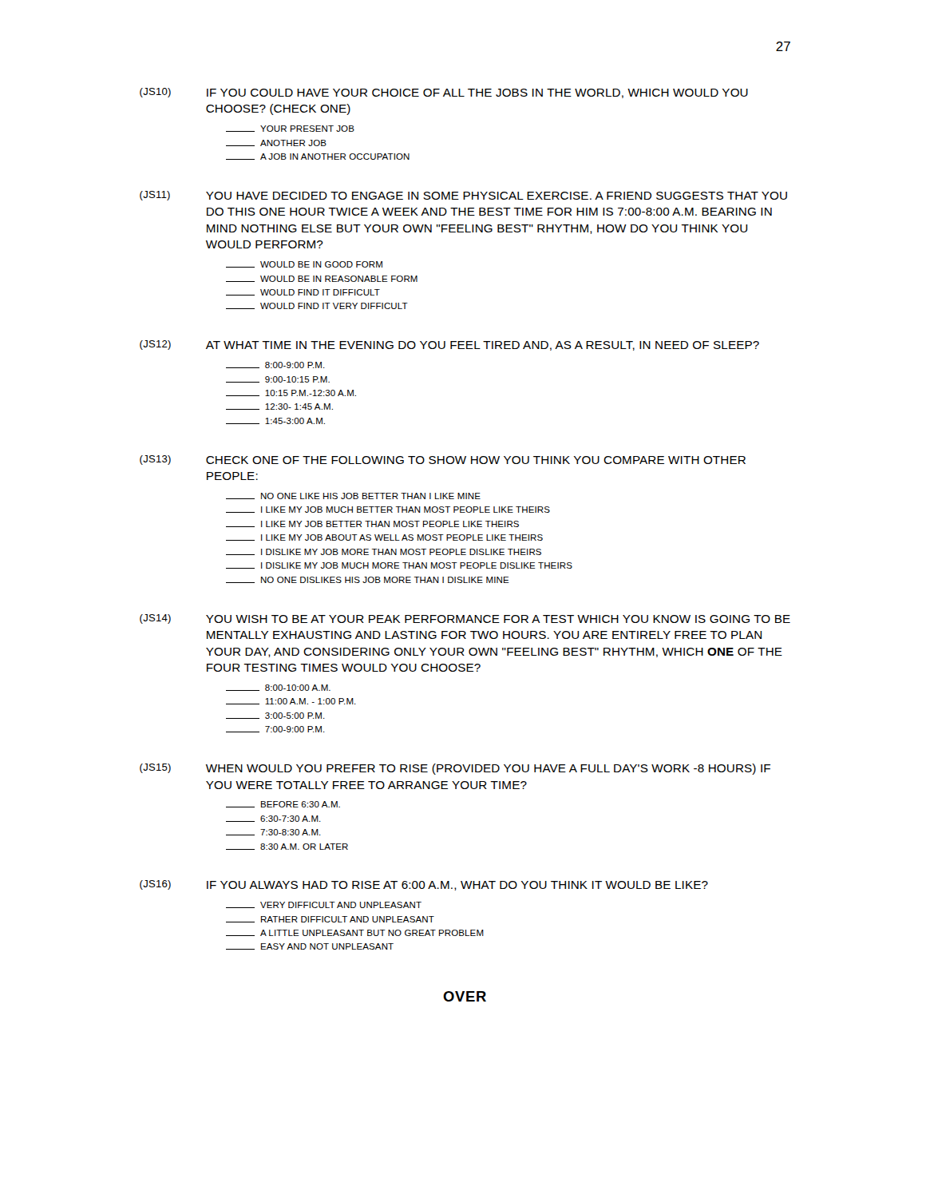27
(JS10)
IF YOU COULD HAVE YOUR CHOICE OF ALL THE JOBS IN THE WORLD, WHICH WOULD YOU CHOOSE? (CHECK ONE)
YOUR PRESENT JOB
ANOTHER JOB
A JOB IN ANOTHER OCCUPATION
(JS11)
YOU HAVE DECIDED TO ENGAGE IN SOME PHYSICAL EXERCISE. A FRIEND SUGGESTS THAT YOU DO THIS ONE HOUR TWICE A WEEK AND THE BEST TIME FOR HIM IS 7:00-8:00 A.M. BEARING IN MIND NOTHING ELSE BUT YOUR OWN "FEELING BEST" RHYTHM, HOW DO YOU THINK YOU WOULD PERFORM?
WOULD BE IN GOOD FORM
WOULD BE IN REASONABLE FORM
WOULD FIND IT DIFFICULT
WOULD FIND IT VERY DIFFICULT
(JS12)
AT WHAT TIME IN THE EVENING DO YOU FEEL TIRED AND, AS A RESULT, IN NEED OF SLEEP?
8:00-9:00 P.M.
9:00-10:15 P.M.
10:15 P.M.-12:30 A.M.
12:30- 1:45 A.M.
1:45-3:00 A.M.
(JS13)
CHECK ONE OF THE FOLLOWING TO SHOW HOW YOU THINK YOU COMPARE WITH OTHER PEOPLE:
NO ONE LIKE HIS JOB BETTER THAN I LIKE MINE
I LIKE MY JOB MUCH BETTER THAN MOST PEOPLE LIKE THEIRS
I LIKE MY JOB BETTER THAN MOST PEOPLE LIKE THEIRS
I LIKE MY JOB ABOUT AS WELL AS MOST PEOPLE LIKE THEIRS
I DISLIKE MY JOB MORE THAN MOST PEOPLE DISLIKE THEIRS
I DISLIKE MY JOB MUCH MORE THAN MOST PEOPLE DISLIKE THEIRS
NO ONE DISLIKES HIS JOB MORE THAN I DISLIKE MINE
(JS14)
YOU WISH TO BE AT YOUR PEAK PERFORMANCE FOR A TEST WHICH YOU KNOW IS GOING TO BE MENTALLY EXHAUSTING AND LASTING FOR TWO HOURS. YOU ARE ENTIRELY FREE TO PLAN YOUR DAY, AND CONSIDERING ONLY YOUR OWN "FEELING BEST" RHYTHM, WHICH ONE OF THE FOUR TESTING TIMES WOULD YOU CHOOSE?
8:00-10:00 A.M.
11:00 A.M. - 1:00 P.M.
3:00-5:00 P.M.
7:00-9:00 P.M.
(JS15)
WHEN WOULD YOU PREFER TO RISE (PROVIDED YOU HAVE A FULL DAY'S WORK -8 HOURS) IF YOU WERE TOTALLY FREE TO ARRANGE YOUR TIME?
BEFORE 6:30 A.M.
6:30-7:30 A.M.
7:30-8:30 A.M.
8:30 A.M. OR LATER
(JS16)
IF YOU ALWAYS HAD TO RISE AT 6:00 A.M., WHAT DO YOU THINK IT WOULD BE LIKE?
VERY DIFFICULT AND UNPLEASANT
RATHER DIFFICULT AND UNPLEASANT
A LITTLE UNPLEASANT BUT NO GREAT PROBLEM
EASY AND NOT UNPLEASANT
OVER